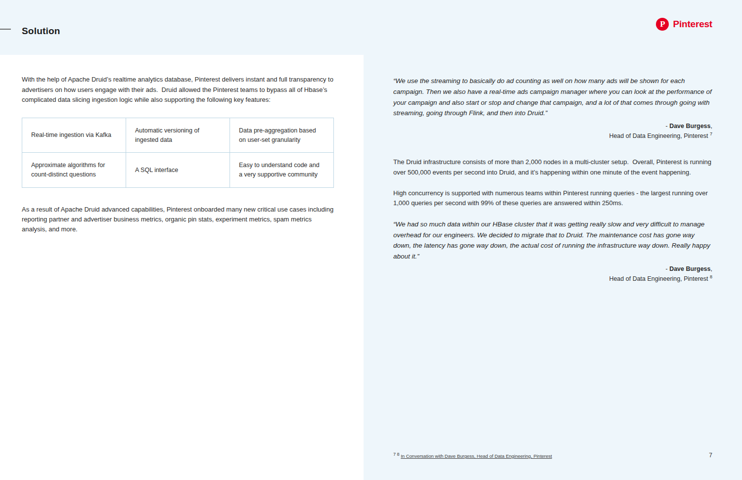Solution
With the help of Apache Druid’s realtime analytics database, Pinterest delivers instant and full transparency to advertisers on how users engage with their ads. Druid allowed the Pinterest teams to bypass all of Hbase’s complicated data slicing ingestion logic while also supporting the following key features:
| Real-time ingestion via Kafka | Automatic versioning of ingested data | Data pre-aggregation based on user-set granularity |
| Approximate algorithms for count-distinct questions | A SQL interface | Easy to understand code and a very supportive community |
As a result of Apache Druid advanced capabilities, Pinterest onboarded many new critical use cases including reporting partner and advertiser business metrics, organic pin stats, experiment metrics, spam metrics analysis, and more.
P Pinterest
“We use the streaming to basically do ad counting as well on how many ads will be shown for each campaign. Then we also have a real-time ads campaign manager where you can look at the performance of your campaign and also start or stop and change that campaign, and a lot of that comes through going with streaming, going through Flink, and then into Druid.”
- Dave Burgess,
Head of Data Engineering, Pinterest 7
The Druid infrastructure consists of more than 2,000 nodes in a multi-cluster setup. Overall, Pinterest is running over 500,000 events per second into Druid, and it’s happening within one minute of the event happening.
High concurrency is supported with numerous teams within Pinterest running queries - the largest running over 1,000 queries per second with 99% of these queries are answered within 250ms.
“We had so much data within our HBase cluster that it was getting really slow and very difficult to manage overhead for our engineers. We decided to migrate that to Druid. The maintenance cost has gone way down, the latency has gone way down, the actual cost of running the infrastructure way down. Really happy about it.”
- Dave Burgess,
Head of Data Engineering, Pinterest 8
7 8 In Conversation with Dave Burgess, Head of Data Engineering, Pinterest
7